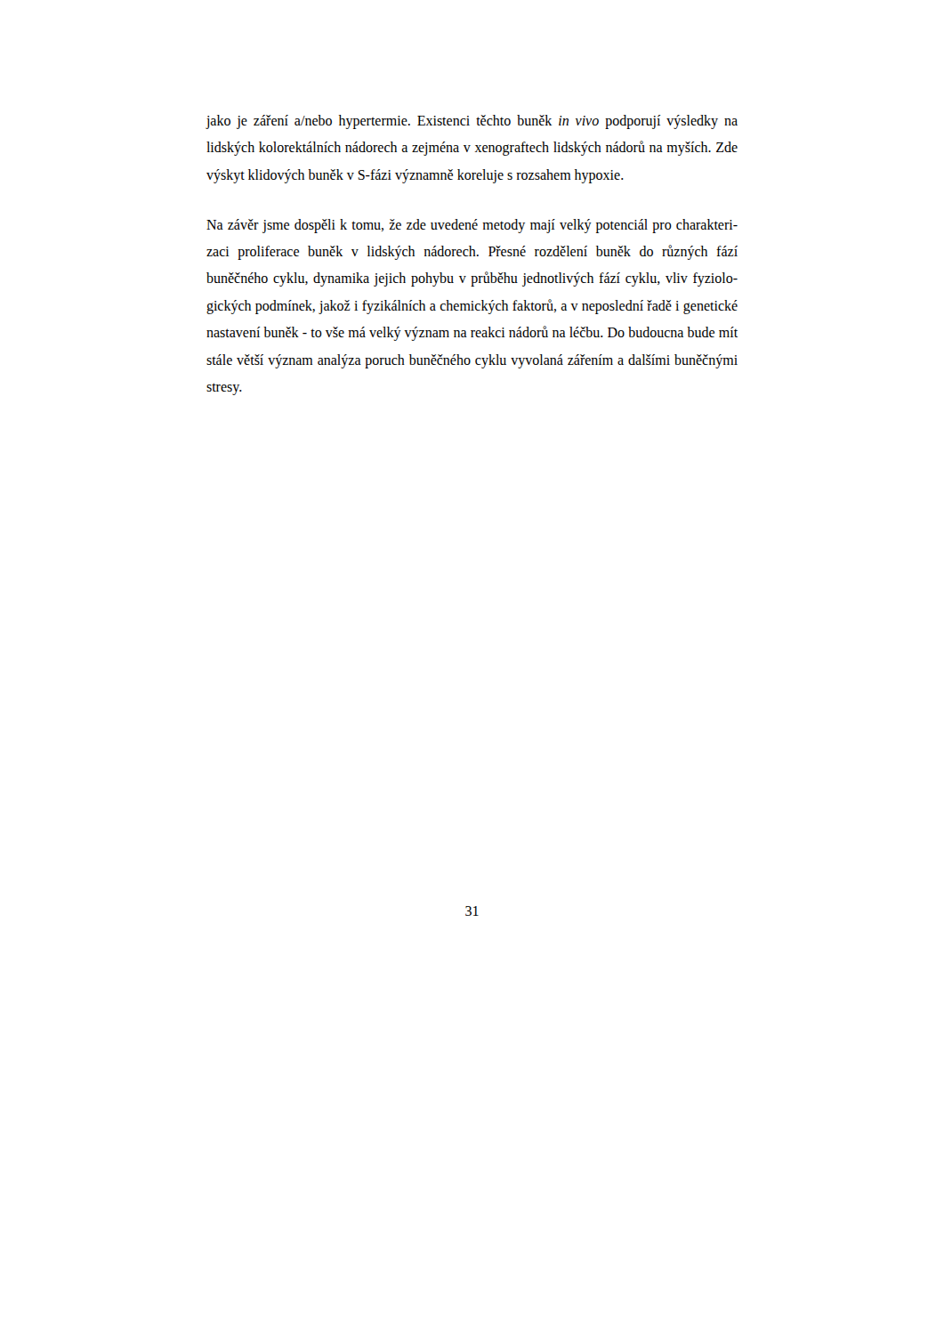jako je záření a/nebo hypertermie. Existenci těchto buněk in vivo podporují výsledky na lidských kolorektálních nádorech a zejména v xenograftech lidských nádorů na myších. Zde výskyt klidových buněk v S-fázi významně koreluje s rozsahem hypoxie.
Na závěr jsme dospěli k tomu, že zde uvedené metody mají velký potenciál pro charakterizaci proliferace buněk v lidských nádorech. Přesné rozdělení buněk do různých fází buněčného cyklu, dynamika jejich pohybu v průběhu jednotlivých fází cyklu, vliv fyziologických podmínek, jakož i fyzikálních a chemických faktorů, a v neposlední řadě i genetické nastavení buněk - to vše má velký význam na reakci nádorů na léčbu. Do budoucna bude mít stále větší význam analýza poruch buněčného cyklu vyvolaná zářením a dalšími buněčnými stresy.
31